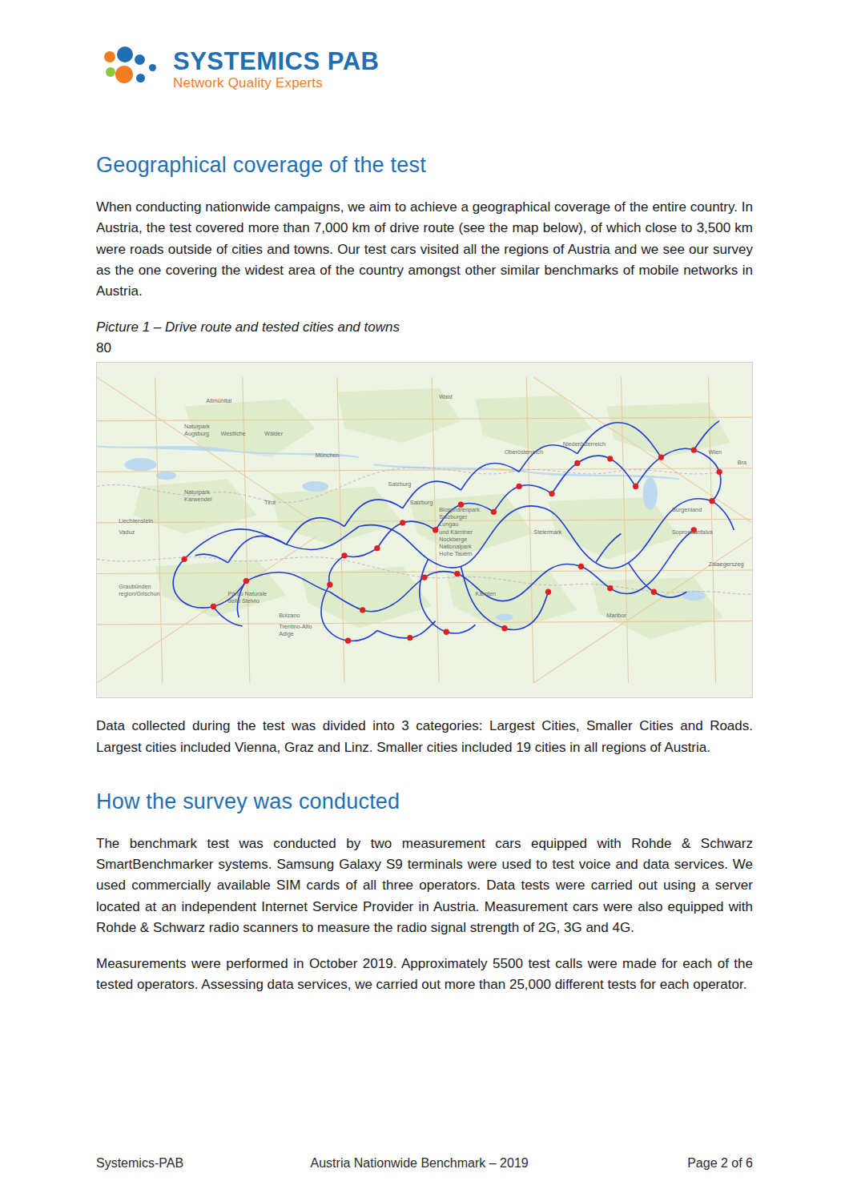SYSTEMICS PAB
Network Quality Experts
Geographical coverage of the test
When conducting nationwide campaigns, we aim to achieve a geographical coverage of the entire country. In Austria, the test covered more than 7,000 km of drive route (see the map below), of which close to 3,500 km were roads outside of cities and towns. Our test cars visited all the regions of Austria and we see our survey as the one covering the widest area of the country amongst other similar benchmarks of mobile networks in Austria.
Picture 1 – Drive route and tested cities and towns
80
Altmühltal Wald Naturpark Augsburg Westliche Wälder München Oberösterreich Niederösterreich Wien Bra Salzburg Naturpark Karwendel Tirol Salzburg Biosphärenpark Salzburger Lungau und Kärntner Nockberge Nationalpark Hohe Tauern Steiermark Burgenland Sopronbánfalva Liechtenstein Vaduz Graubünden region/Grischun Parco Naturale dello Stelvio Bolzano Trentino-Alto Adige Kärnten Maribor Zalaegerszeg
Data collected during the test was divided into 3 categories: Largest Cities, Smaller Cities and Roads. Largest cities included Vienna, Graz and Linz. Smaller cities included 19 cities in all regions of Austria.
How the survey was conducted
The benchmark test was conducted by two measurement cars equipped with Rohde & Schwarz SmartBenchmarker systems. Samsung Galaxy S9 terminals were used to test voice and data services. We used commercially available SIM cards of all three operators. Data tests were carried out using a server located at an independent Internet Service Provider in Austria. Measurement cars were also equipped with Rohde & Schwarz radio scanners to measure the radio signal strength of 2G, 3G and 4G.
Measurements were performed in October 2019. Approximately 5500 test calls were made for each of the tested operators. Assessing data services, we carried out more than 25,000 different tests for each operator.
Systemics-PAB
Austria Nationwide Benchmark – 2019
Page 2 of 6